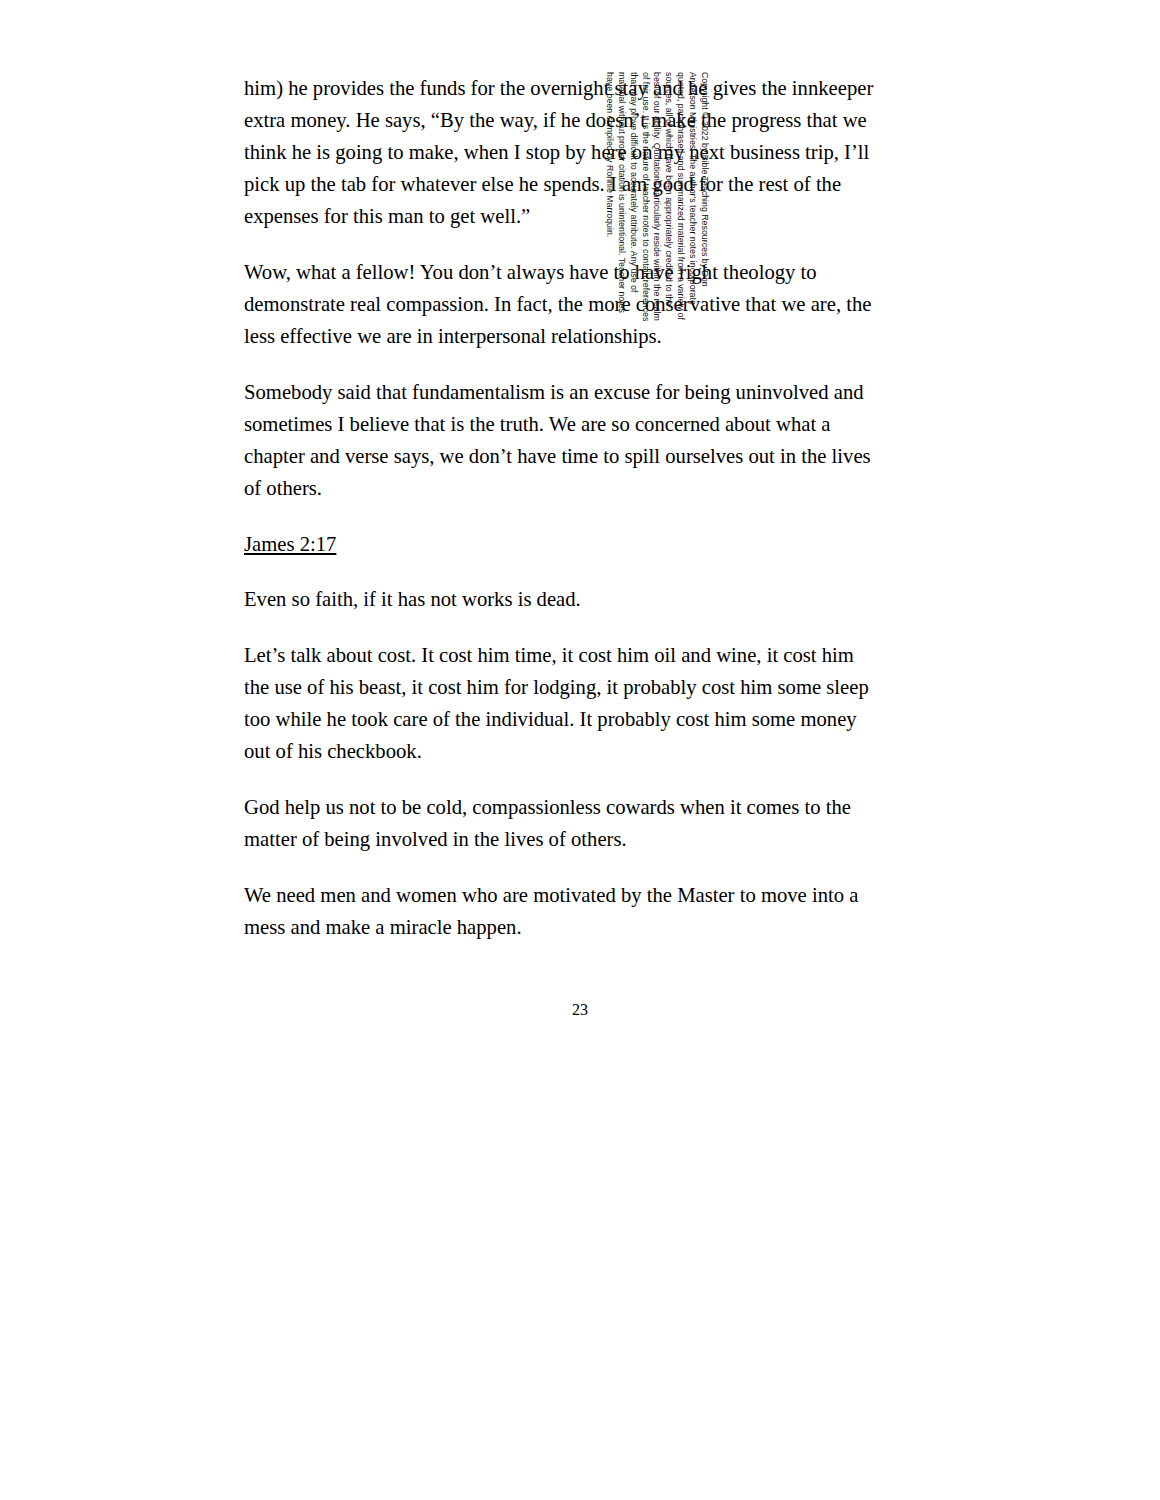him) he provides the funds for the overnight stay and he gives the innkeeper extra money. He says, “By the way, if he doesn’t make the progress that we think he is going to make, when I stop by here on my next business trip, I’ll pick up the tab for whatever else he spends. I am good for the rest of the expenses for this man to get well.”
Wow, what a fellow! You don’t always have to have right theology to demonstrate real compassion. In fact, the more conservative that we are, the less effective we are in interpersonal relationships.
Somebody said that fundamentalism is an excuse for being uninvolved and sometimes I believe that is the truth. We are so concerned about what a chapter and verse says, we don’t have time to spill ourselves out in the lives of others.
James 2:17
Even so faith, if it has not works is dead.
Let’s talk about cost. It cost him time, it cost him oil and wine, it cost him the use of his beast, it cost him for lodging, it probably cost him some sleep too while he took care of the individual. It probably cost him some money out of his checkbook.
God help us not to be cold, compassionless cowards when it comes to the matter of being involved in the lives of others.
We need men and women who are motivated by the Master to move into a mess and make a miracle happen.
Copyright © 2022 by Bible Teaching Resources by Don Anderson Ministries. The author's teacher notes incorporate quoted, paraphrased and summarized material from a variety of sources, all of which have been appropriately credited to the best of our ability. Quotations particularly reside within the realm of fair use. It is the nature of teacher notes to contain references that may prove difficult to accurately attribute. Any use of material without proper citation is unintentional. Teacher notes have been compiled by Ronnie Marroquin.
23